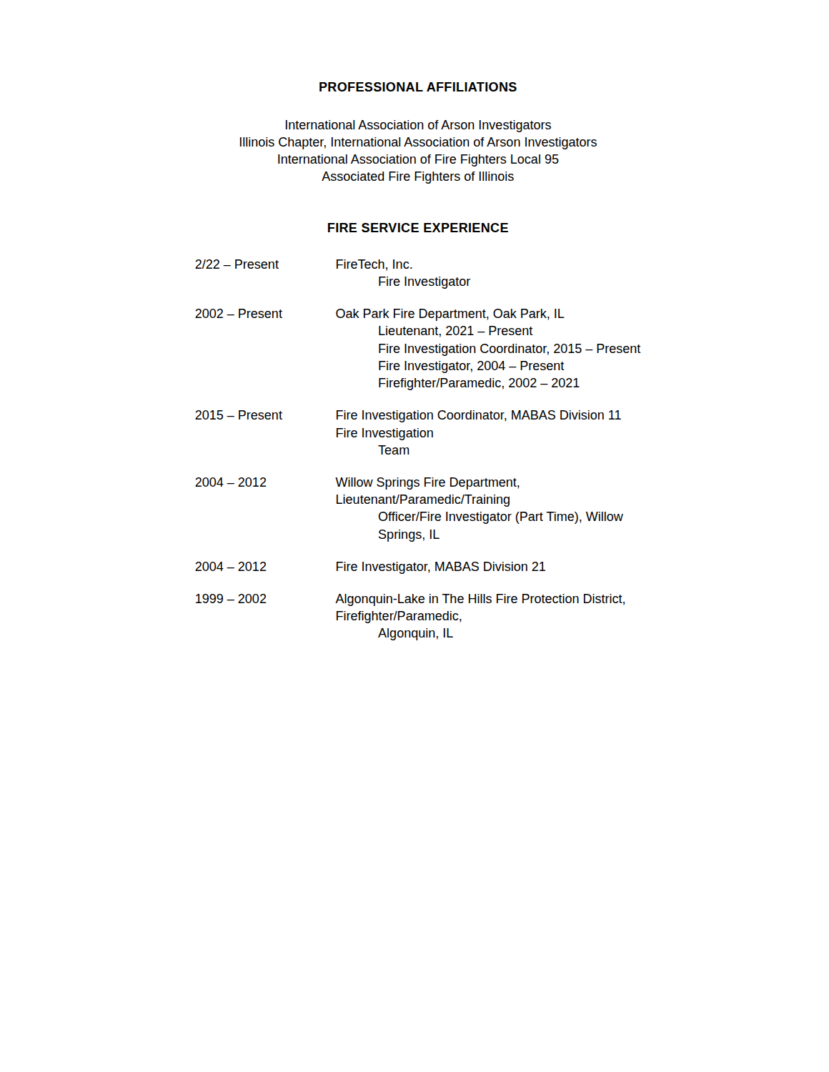PROFESSIONAL AFFILIATIONS
International Association of Arson Investigators
Illinois Chapter, International Association of Arson Investigators
International Association of Fire Fighters Local 95
Associated Fire Fighters of Illinois
FIRE SERVICE EXPERIENCE
| 2/22 – Present | FireTech, Inc. Fire Investigator |
| 2002 – Present | Oak Park Fire Department, Oak Park, IL Lieutenant, 2021 – Present Fire Investigation Coordinator, 2015 – Present Fire Investigator, 2004 – Present Firefighter/Paramedic, 2002 – 2021 |
| 2015 – Present | Fire Investigation Coordinator, MABAS Division 11 Fire Investigation Team |
| 2004 – 2012 | Willow Springs Fire Department, Lieutenant/Paramedic/Training Officer/Fire Investigator (Part Time), Willow Springs, IL |
| 2004 – 2012 | Fire Investigator, MABAS Division 21 |
| 1999 – 2002 | Algonquin-Lake in The Hills Fire Protection District, Firefighter/Paramedic, Algonquin, IL |